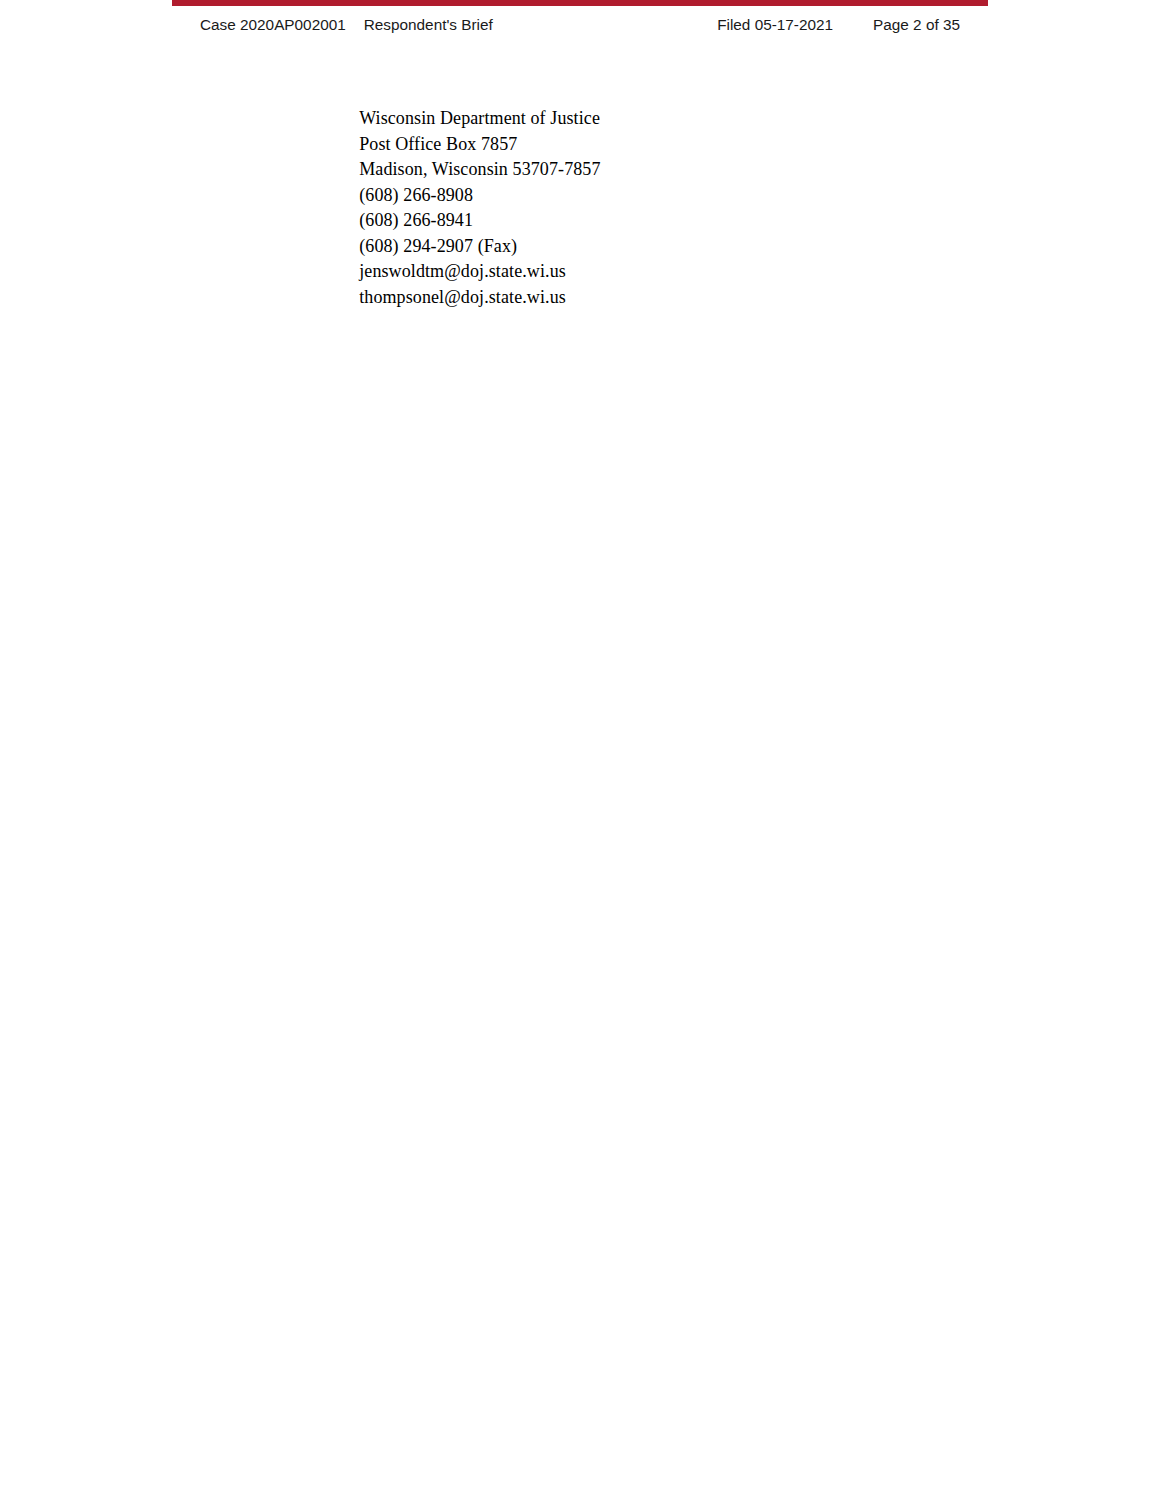Case 2020AP002001 Respondent's Brief Filed 05-17-2021 Page 2 of 35
Wisconsin Department of Justice
Post Office Box 7857
Madison, Wisconsin 53707-7857
(608) 266-8908
(608) 266-8941
(608) 294-2907 (Fax)
jenswoldtm@doj.state.wi.us
thompsonel@doj.state.wi.us